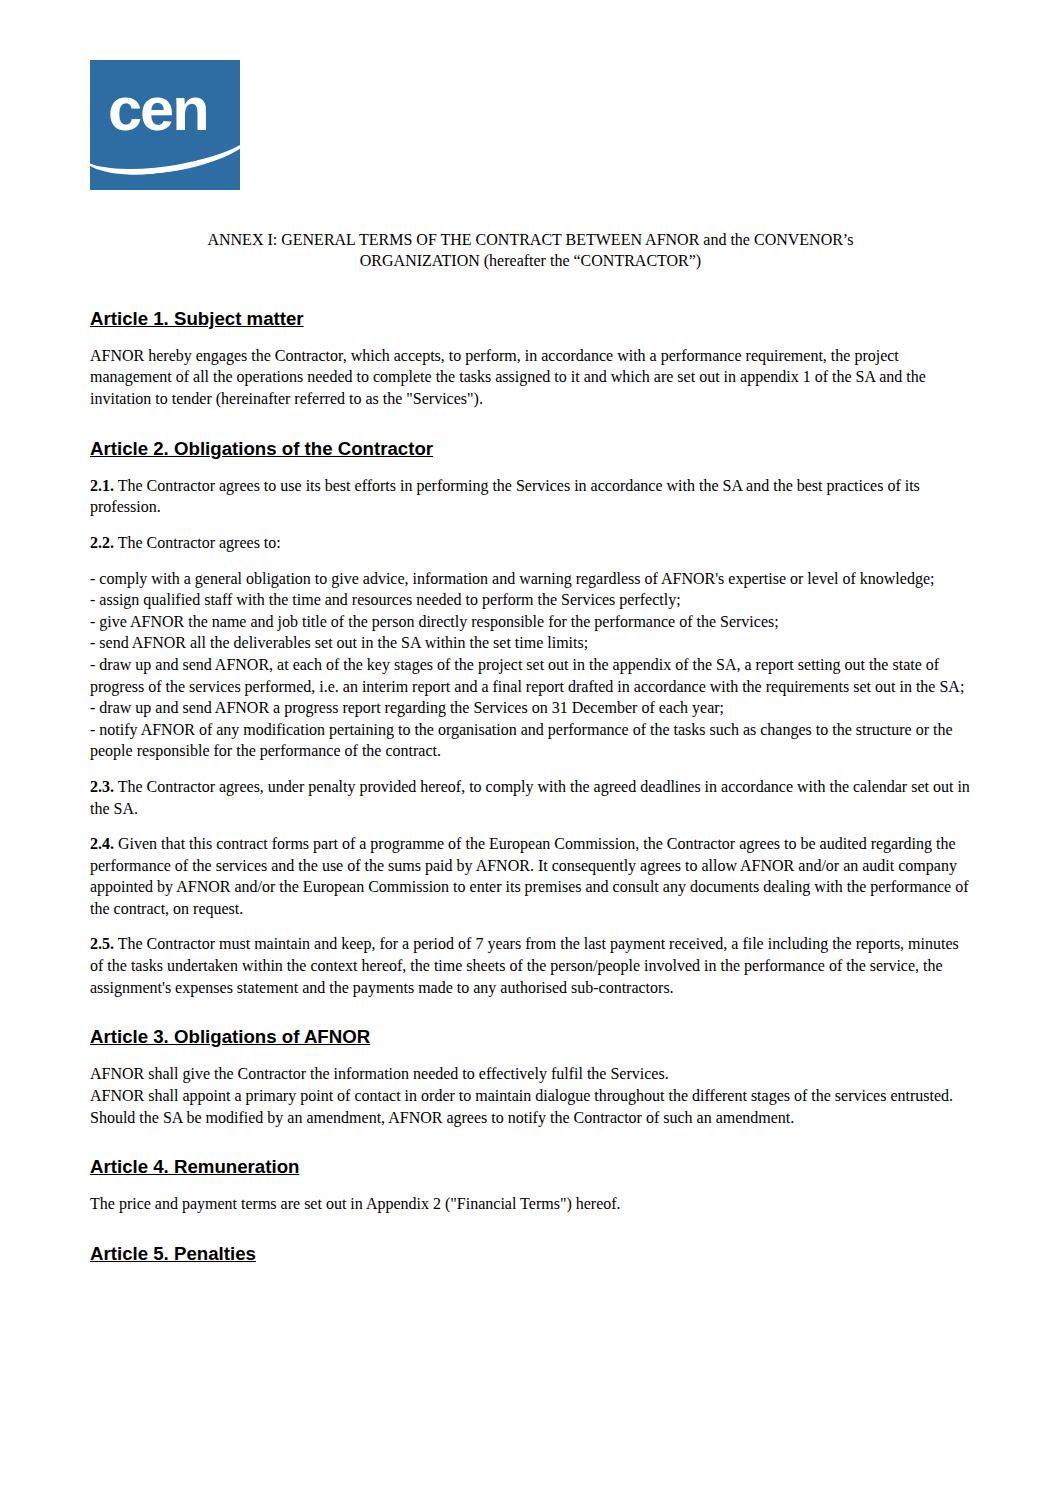cen
ANNEX I: GENERAL TERMS OF THE CONTRACT BETWEEN AFNOR and the CONVENOR’s
ORGANIZATION (hereafter the “CONTRACTOR”)
Article 1. Subject matter
AFNOR hereby engages the Contractor, which accepts, to perform, in accordance with a performance requirement, the project management of all the operations needed to complete the tasks assigned to it and which are set out in appendix 1 of the SA and the invitation to tender (hereinafter referred to as the "Services").
Article 2. Obligations of the Contractor
2.1. The Contractor agrees to use its best efforts in performing the Services in accordance with the SA and the best practices of its profession.
2.2. The Contractor agrees to:
- comply with a general obligation to give advice, information and warning regardless of AFNOR's expertise or level of knowledge;
- assign qualified staff with the time and resources needed to perform the Services perfectly;
- give AFNOR the name and job title of the person directly responsible for the performance of the Services;
- send AFNOR all the deliverables set out in the SA within the set time limits;
- draw up and send AFNOR, at each of the key stages of the project set out in the appendix of the SA, a report setting out the state of progress of the services performed, i.e. an interim report and a final report drafted in accordance with the requirements set out in the SA;
- draw up and send AFNOR a progress report regarding the Services on 31 December of each year;
- notify AFNOR of any modification pertaining to the organisation and performance of the tasks such as changes to the structure or the people responsible for the performance of the contract.
2.3. The Contractor agrees, under penalty provided hereof, to comply with the agreed deadlines in accordance with the calendar set out in the SA.
2.4. Given that this contract forms part of a programme of the European Commission, the Contractor agrees to be audited regarding the performance of the services and the use of the sums paid by AFNOR. It consequently agrees to allow AFNOR and/or an audit company appointed by AFNOR and/or the European Commission to enter its premises and consult any documents dealing with the performance of the contract, on request.
2.5. The Contractor must maintain and keep, for a period of 7 years from the last payment received, a file including the reports, minutes of the tasks undertaken within the context hereof, the time sheets of the person/people involved in the performance of the service, the assignment's expenses statement and the payments made to any authorised sub-contractors.
Article 3. Obligations of AFNOR
AFNOR shall give the Contractor the information needed to effectively fulfil the Services.
AFNOR shall appoint a primary point of contact in order to maintain dialogue throughout the different stages of the services entrusted.
Should the SA be modified by an amendment, AFNOR agrees to notify the Contractor of such an amendment.
Article 4. Remuneration
The price and payment terms are set out in Appendix 2 ("Financial Terms") hereof.
Article 5. Penalties